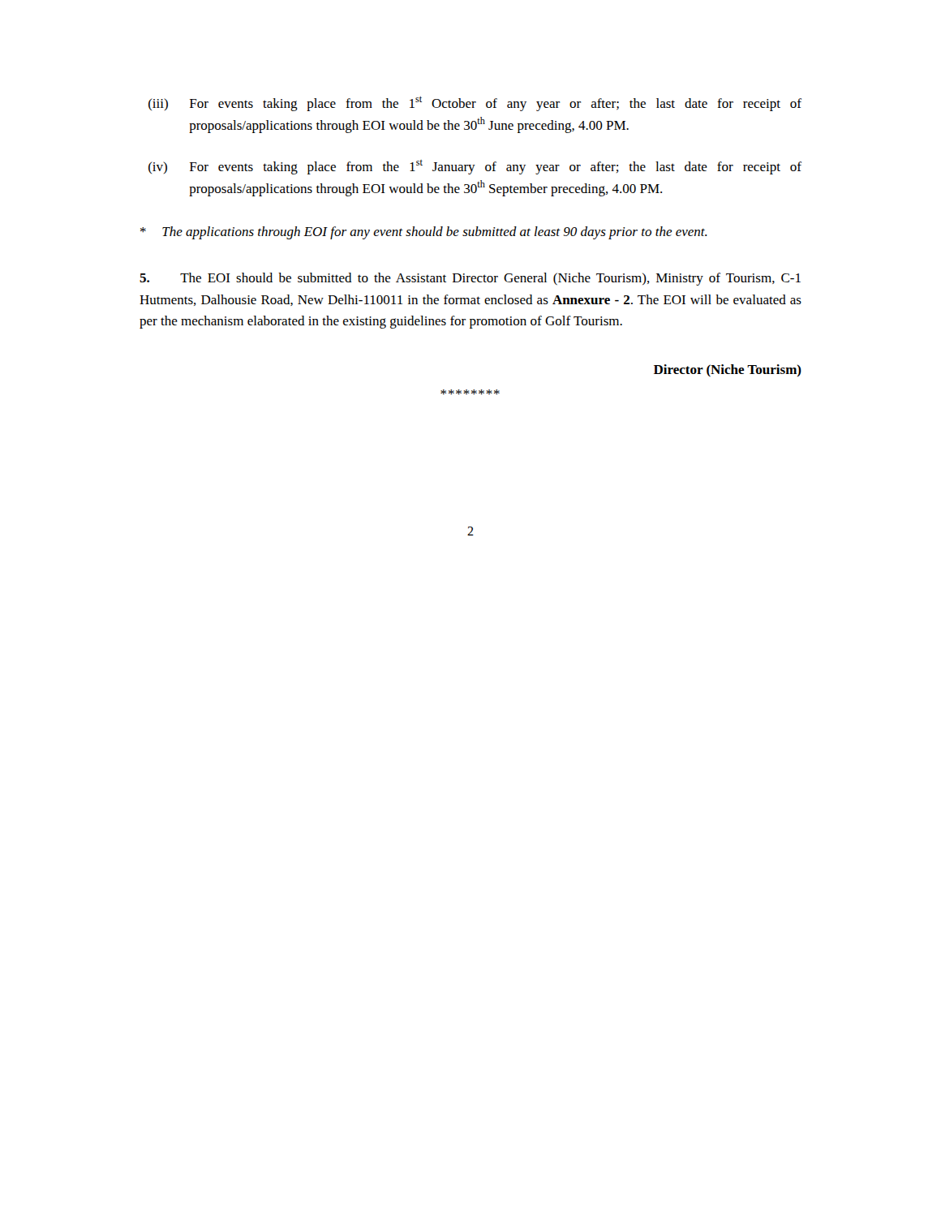(iii) For events taking place from the 1st October of any year or after; the last date for receipt of proposals/applications through EOI would be the 30th June preceding, 4.00 PM.
(iv) For events taking place from the 1st January of any year or after; the last date for receipt of proposals/applications through EOI would be the 30th September preceding, 4.00 PM.
*The applications through EOI for any event should be submitted at least 90 days prior to the event.
5. The EOI should be submitted to the Assistant Director General (Niche Tourism), Ministry of Tourism, C-1 Hutments, Dalhousie Road, New Delhi-110011 in the format enclosed as Annexure - 2. The EOI will be evaluated as per the mechanism elaborated in the existing guidelines for promotion of Golf Tourism.
Director (Niche Tourism)
********
2